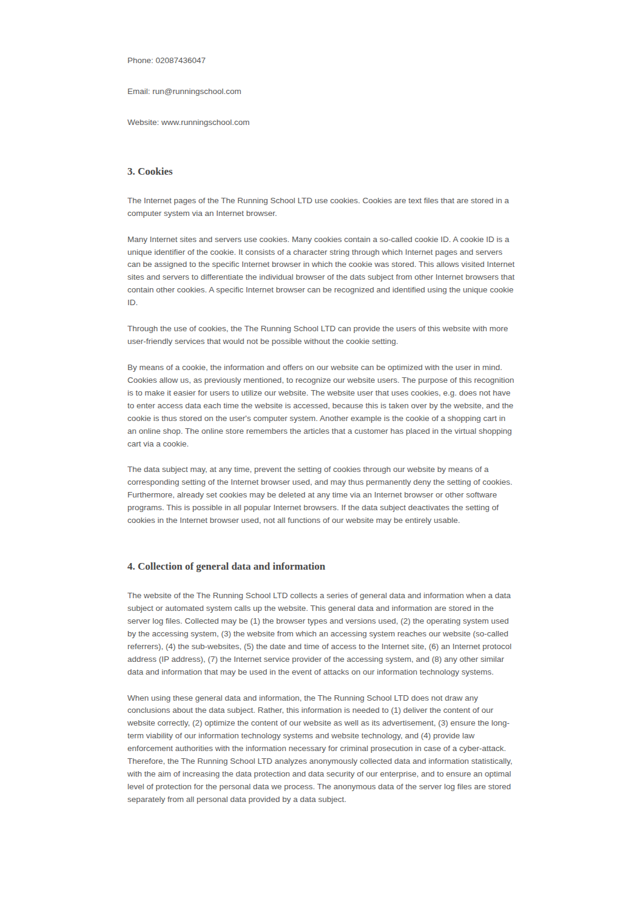Phone: 02087436047
Email: run@runningschool.com
Website: www.runningschool.com
3. Cookies
The Internet pages of the The Running School LTD use cookies. Cookies are text files that are stored in a computer system via an Internet browser.
Many Internet sites and servers use cookies. Many cookies contain a so-called cookie ID. A cookie ID is a unique identifier of the cookie. It consists of a character string through which Internet pages and servers can be assigned to the specific Internet browser in which the cookie was stored. This allows visited Internet sites and servers to differentiate the individual browser of the dats subject from other Internet browsers that contain other cookies. A specific Internet browser can be recognized and identified using the unique cookie ID.
Through the use of cookies, the The Running School LTD can provide the users of this website with more user-friendly services that would not be possible without the cookie setting.
By means of a cookie, the information and offers on our website can be optimized with the user in mind. Cookies allow us, as previously mentioned, to recognize our website users. The purpose of this recognition is to make it easier for users to utilize our website. The website user that uses cookies, e.g. does not have to enter access data each time the website is accessed, because this is taken over by the website, and the cookie is thus stored on the user's computer system. Another example is the cookie of a shopping cart in an online shop. The online store remembers the articles that a customer has placed in the virtual shopping cart via a cookie.
The data subject may, at any time, prevent the setting of cookies through our website by means of a corresponding setting of the Internet browser used, and may thus permanently deny the setting of cookies. Furthermore, already set cookies may be deleted at any time via an Internet browser or other software programs. This is possible in all popular Internet browsers. If the data subject deactivates the setting of cookies in the Internet browser used, not all functions of our website may be entirely usable.
4. Collection of general data and information
The website of the The Running School LTD collects a series of general data and information when a data subject or automated system calls up the website. This general data and information are stored in the server log files. Collected may be (1) the browser types and versions used, (2) the operating system used by the accessing system, (3) the website from which an accessing system reaches our website (so-called referrers), (4) the sub-websites, (5) the date and time of access to the Internet site, (6) an Internet protocol address (IP address), (7) the Internet service provider of the accessing system, and (8) any other similar data and information that may be used in the event of attacks on our information technology systems.
When using these general data and information, the The Running School LTD does not draw any conclusions about the data subject. Rather, this information is needed to (1) deliver the content of our website correctly, (2) optimize the content of our website as well as its advertisement, (3) ensure the long-term viability of our information technology systems and website technology, and (4) provide law enforcement authorities with the information necessary for criminal prosecution in case of a cyber-attack. Therefore, the The Running School LTD analyzes anonymously collected data and information statistically, with the aim of increasing the data protection and data security of our enterprise, and to ensure an optimal level of protection for the personal data we process. The anonymous data of the server log files are stored separately from all personal data provided by a data subject.